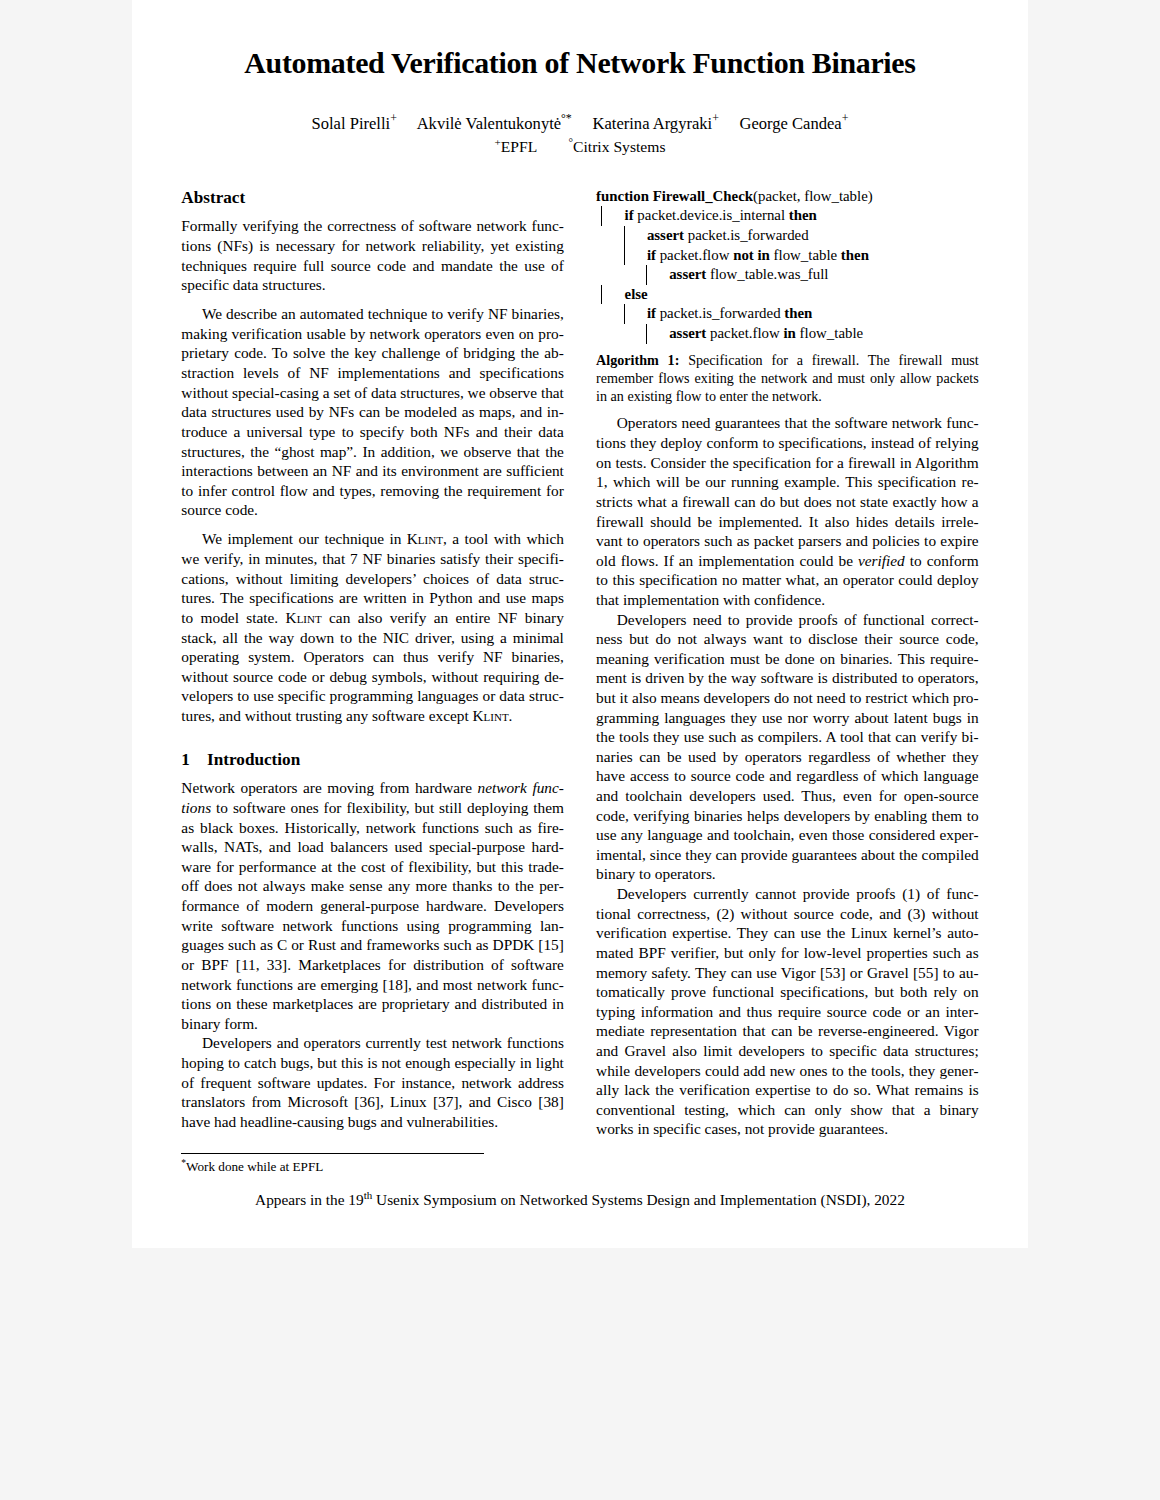Automated Verification of Network Function Binaries
Solal Pirelli+  Akvilė Valentukonytė°*  Katerina Argyraki+  George Candea+
+EPFL  °Citrix Systems
Abstract
Formally verifying the correctness of software network functions (NFs) is necessary for network reliability, yet existing techniques require full source code and mandate the use of specific data structures.
We describe an automated technique to verify NF binaries, making verification usable by network operators even on proprietary code. To solve the key challenge of bridging the abstraction levels of NF implementations and specifications without special-casing a set of data structures, we observe that data structures used by NFs can be modeled as maps, and introduce a universal type to specify both NFs and their data structures, the “ghost map”. In addition, we observe that the interactions between an NF and its environment are sufficient to infer control flow and types, removing the requirement for source code.
We implement our technique in Klint, a tool with which we verify, in minutes, that 7 NF binaries satisfy their specifications, without limiting developers’ choices of data structures. The specifications are written in Python and use maps to model state. Klint can also verify an entire NF binary stack, all the way down to the NIC driver, using a minimal operating system. Operators can thus verify NF binaries, without source code or debug symbols, without requiring developers to use specific programming languages or data structures, and without trusting any software except Klint.
1 Introduction
Network operators are moving from hardware network functions to software ones for flexibility, but still deploying them as black boxes. Historically, network functions such as firewalls, NATs, and load balancers used special-purpose hardware for performance at the cost of flexibility, but this trade-off does not always make sense any more thanks to the performance of modern general-purpose hardware. Developers write software network functions using programming languages such as C or Rust and frameworks such as DPDK [15] or BPF [11, 33]. Marketplaces for distribution of software network functions are emerging [18], and most network functions on these marketplaces are proprietary and distributed in binary form.
Developers and operators currently test network functions hoping to catch bugs, but this is not enough especially in light of frequent software updates. For instance, network address translators from Microsoft [36], Linux [37], and Cisco [38] have had headline-causing bugs and vulnerabilities.
function Firewall_Check(packet, flow_table) if packet.device.is_internal then assert packet.is_forwarded if packet.flow not in flow_table then assert flow_table.was_full else if packet.is_forwarded then assert packet.flow in flow_table
Algorithm 1: Specification for a firewall. The firewall must remember flows exiting the network and must only allow packets in an existing flow to enter the network.
Operators need guarantees that the software network functions they deploy conform to specifications, instead of relying on tests. Consider the specification for a firewall in Algorithm 1, which will be our running example. This specification restricts what a firewall can do but does not state exactly how a firewall should be implemented. It also hides details irrelevant to operators such as packet parsers and policies to expire old flows. If an implementation could be verified to conform to this specification no matter what, an operator could deploy that implementation with confidence.
Developers need to provide proofs of functional correctness but do not always want to disclose their source code, meaning verification must be done on binaries. This requirement is driven by the way software is distributed to operators, but it also means developers do not need to restrict which programming languages they use nor worry about latent bugs in the tools they use such as compilers. A tool that can verify binaries can be used by operators regardless of whether they have access to source code and regardless of which language and toolchain developers used. Thus, even for open-source code, verifying binaries helps developers by enabling them to use any language and toolchain, even those considered experimental, since they can provide guarantees about the compiled binary to operators.
Developers currently cannot provide proofs (1) of functional correctness, (2) without source code, and (3) without verification expertise. They can use the Linux kernel’s automated BPF verifier, but only for low-level properties such as memory safety. They can use Vigor [53] or Gravel [55] to automatically prove functional specifications, but both rely on typing information and thus require source code or an intermediate representation that can be reverse-engineered. Vigor and Gravel also limit developers to specific data structures; while developers could add new ones to the tools, they generally lack the verification expertise to do so. What remains is conventional testing, which can only show that a binary works in specific cases, not provide guarantees.
*Work done while at EPFL
Appears in the 19th Usenix Symposium on Networked Systems Design and Implementation (NSDI), 2022